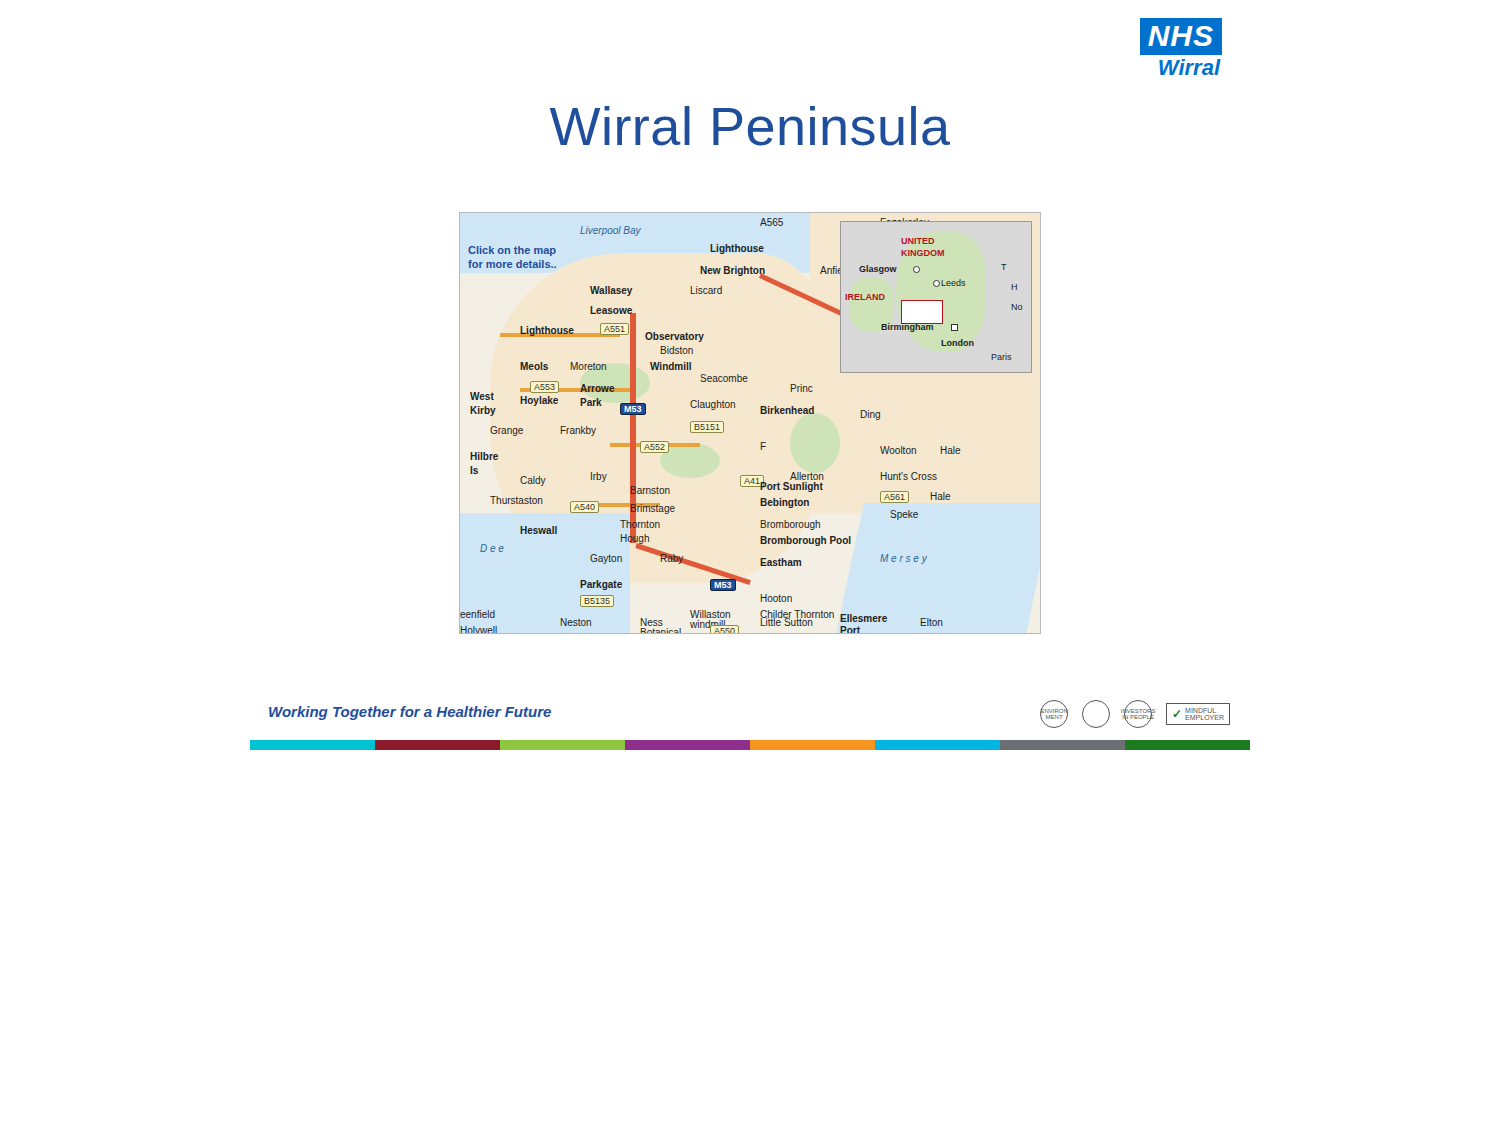NHS Wirral
Wirral Peninsula
Liverpool Bay
A565
Fazakerley
Click on the map
for more details..
Lighthouse
New Brighton
Anfield
Wallasey
Liscard
Leasowe
Lighthouse
A551
Observatory
Bidston
Edge Hill
Meols
Moreton
Windmill
Seacombe
A553
Arrowe
Park
West
Kirby
Hoylake
Claughton
Birkenhead
Ding
Princ
M53
B5151
Grange
Frankby
A552
F
Hilbre
Is
Woolton
Hale
Caldy
Irby
Allerton
Hunt's Cross
Thurstaston
A540
Barnston
Brimstage
A41
Port Sunlight
Bebington
A561
Hale
Speke
Heswall
Thornton
Hough
Bromborough
Bromborough Pool
D e e
Gayton
Raby
Eastham
M e r s e y
Parkgate
B5135
M53
Hooton
Willaston
windmill
Childer Thornton
eenfield
Neston
Ness
Botanical
Little Sutton
Ellesmere
Port
Elton
Holywell
A550
UNITED
KINGDOM
Glasgow
Leeds
IRELAND
Birmingham
London
Paris
T
H
No
Working Together for a Healthier Future
ENVIRON
MENT
INVESTORS
IN PEOPLE
✓MINDFUL
EMPLOYER